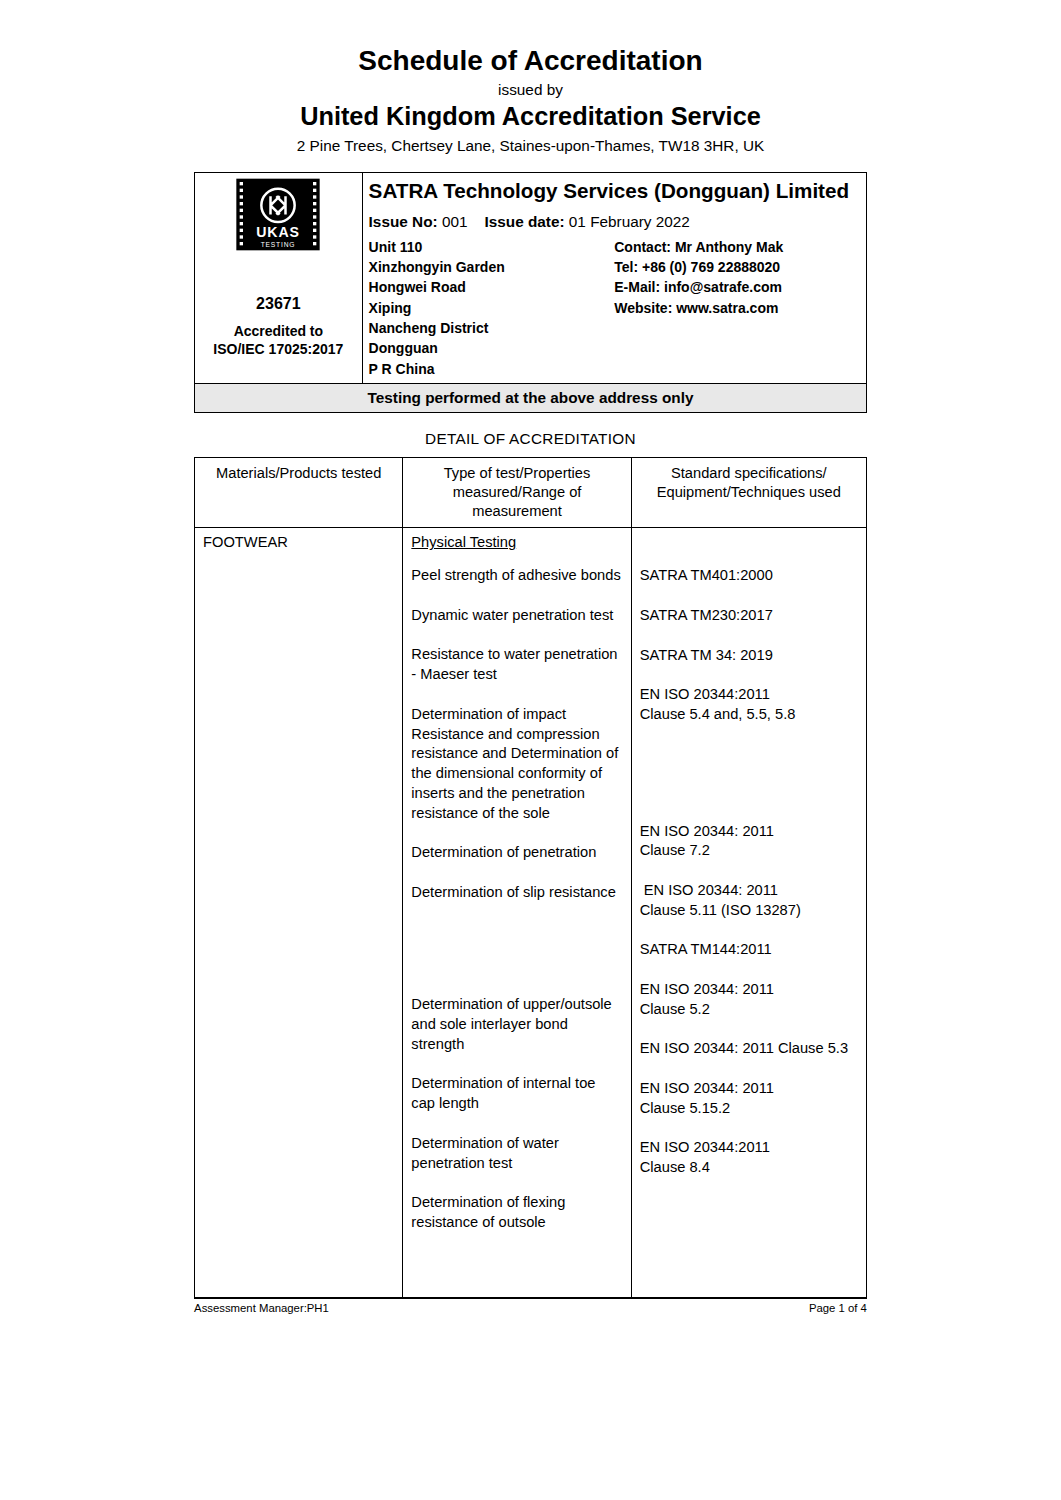Schedule of Accreditation
issued by
United Kingdom Accreditation Service
2 Pine Trees, Chertsey Lane, Staines-upon-Thames, TW18 3HR, UK
| UKAS TESTING 23671 Accredited to ISO/IEC 17025:2017 | SATRA Technology Services (Dongguan) Limited Issue No: 001 Issue date: 01 February 2022 / Unit 110 / Contact: Mr Anthony Mak / / Xinzhongyin Garden / Tel: +86 (0) 769 22888020 / / Hongwei Road / E-Mail: info@satrafe.com / / Xiping / Website: www.satra.com / / Nancheng District / / / Dongguan / / / P R China / / |
Testing performed at the above address only
DETAIL OF ACCREDITATION
| Materials/Products tested | Type of test/Properties measured/Range of measurement | Standard specifications/ Equipment/Techniques used |
| --- | --- | --- |
| FOOTWEAR | Physical Testing Peel strength of adhesive bonds Dynamic water penetration test Resistance to water penetration - Maeser test Determination of impact Resistance and compression resistance and Determination of the dimensional conformity of inserts and the penetration resistance of the sole Determination of penetration Determination of slip resistance Determination of upper/outsole and sole interlayer bond strength Determination of internal toe cap length Determination of water penetration test Determination of flexing resistance of outsole | SATRA TM401:2000 SATRA TM230:2017 SATRA TM 34: 2019 EN ISO 20344:2011 Clause 5.4 and, 5.5, 5.8 EN ISO 20344: 2011 Clause 7.2 EN ISO 20344: 2011 Clause 5.11 (ISO 13287) SATRA TM144:2011 EN ISO 20344: 2011 Clause 5.2 EN ISO 20344: 2011 Clause 5.3 EN ISO 20344: 2011 Clause 5.15.2 EN ISO 20344:2011 Clause 8.4 |
Assessment Manager:PH1 Page 1 of 4